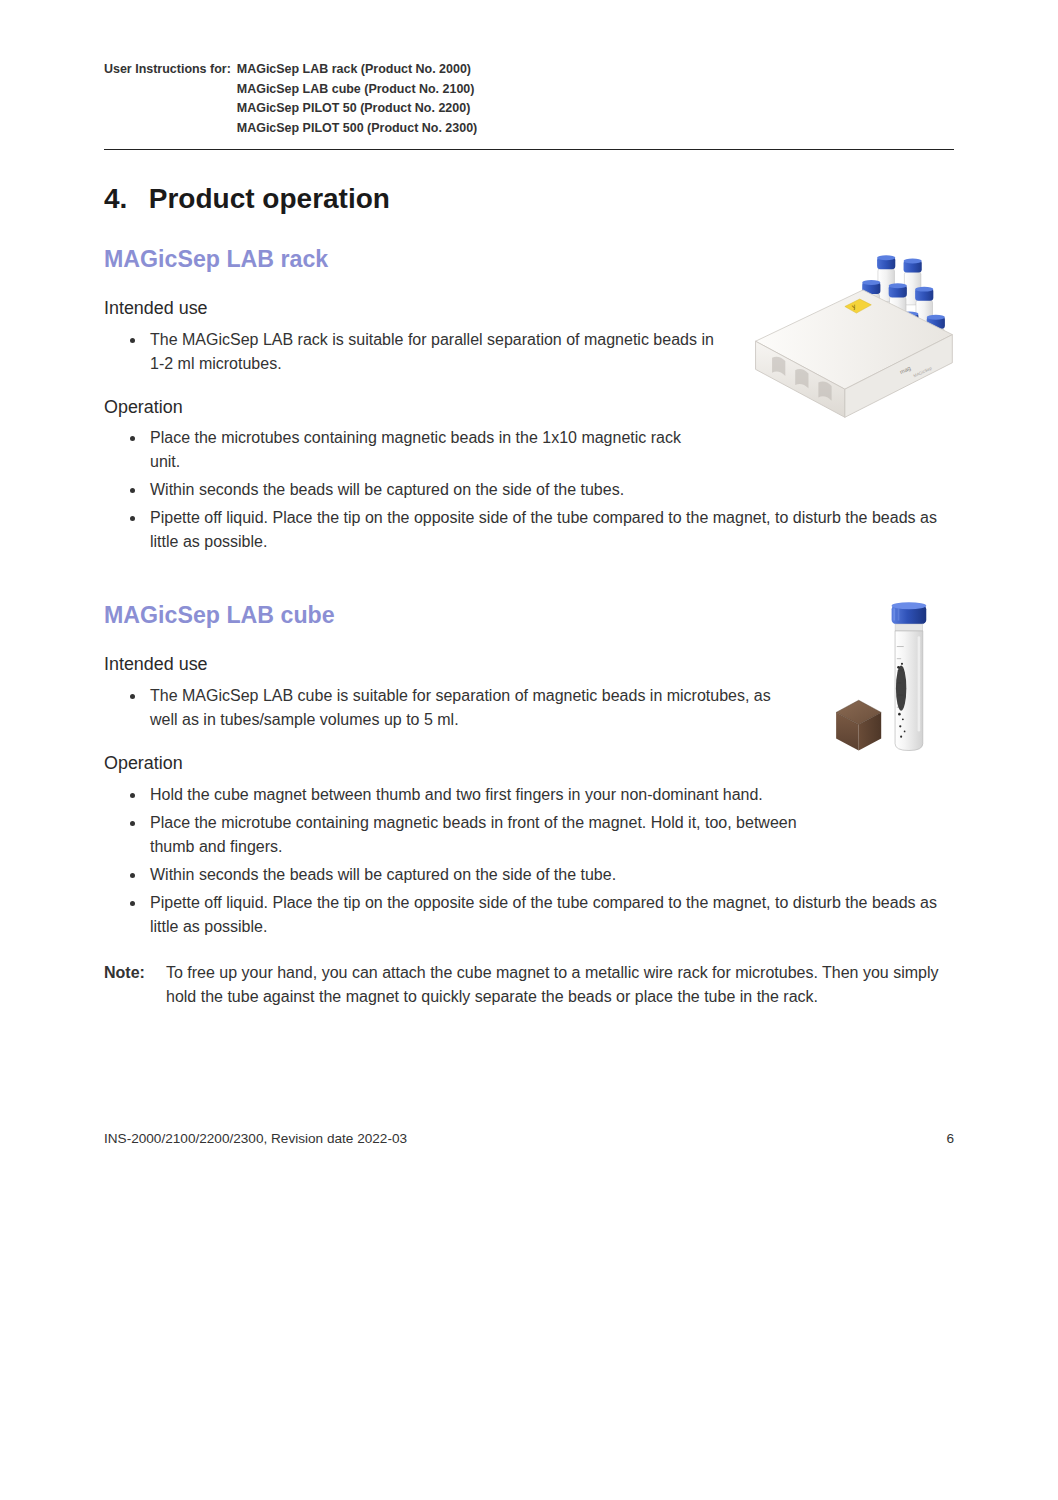| User Instructions for: | MAGicSep LAB rack (Product No. 2000) |
| | MAGicSep LAB cube (Product No. 2100) |
| | MAGicSep PILOT 50 (Product No. 2200) |
| | MAGicSep PILOT 500 (Product No. 2300) |
4. Product operation
y mag MAGicSep
MAGicSep LAB rack
Intended use
The MAGicSep LAB rack is suitable for parallel separation of magnetic beads in 1-2 ml microtubes.
Operation
Place the microtubes containing magnetic beads in the 1x10 magnetic rack unit.
Within seconds the beads will be captured on the side of the tubes.
Pipette off liquid. Place the tip on the opposite side of the tube compared to the magnet, to disturb the beads as little as possible.
MAGicSep LAB cube
Intended use
The MAGicSep LAB cube is suitable for separation of magnetic beads in microtubes, as well as in tubes/sample volumes up to 5 ml.
Operation
Hold the cube magnet between thumb and two first fingers in your non-dominant hand.
Place the microtube containing magnetic beads in front of the magnet. Hold it, too, between thumb and fingers.
Within seconds the beads will be captured on the side of the tube.
Pipette off liquid. Place the tip on the opposite side of the tube compared to the magnet, to disturb the beads as little as possible.
Note:
To free up your hand, you can attach the cube magnet to a metallic wire rack for microtubes. Then you simply hold the tube against the magnet to quickly separate the beads or place the tube in the rack.
INS-2000/2100/2200/2300, Revision date 2022-03
6